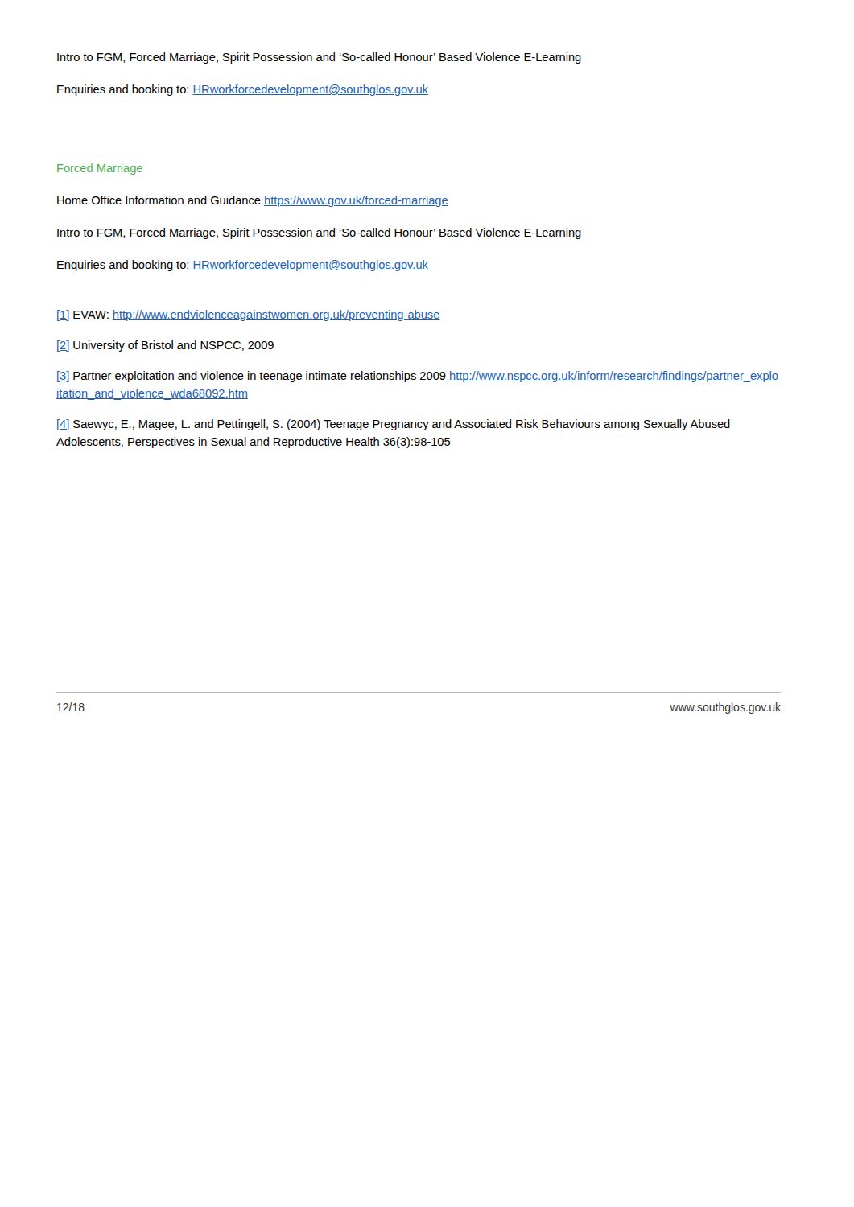Intro to FGM, Forced Marriage, Spirit Possession and ‘So-called Honour’ Based Violence E-Learning
Enquiries and booking to: HRworkforcedevelopment@southglos.gov.uk
Forced Marriage
Home Office Information and Guidance https://www.gov.uk/forced-marriage
Intro to FGM, Forced Marriage, Spirit Possession and ‘So-called Honour’ Based Violence E-Learning
Enquiries and booking to: HRworkforcedevelopment@southglos.gov.uk
[1] EVAW: http://www.endviolenceagainstwomen.org.uk/preventing-abuse
[2] University of Bristol and NSPCC, 2009
[3] Partner exploitation and violence in teenage intimate relationships 2009 http://www.nspcc.org.uk/inform/research/findings/partner_exploitation_and_violence_wda68092.htm
[4] Saewyc, E., Magee, L. and Pettingell, S. (2004) Teenage Pregnancy and Associated Risk Behaviours among Sexually Abused Adolescents, Perspectives in Sexual and Reproductive Health 36(3):98-105
12/18 www.southglos.gov.uk